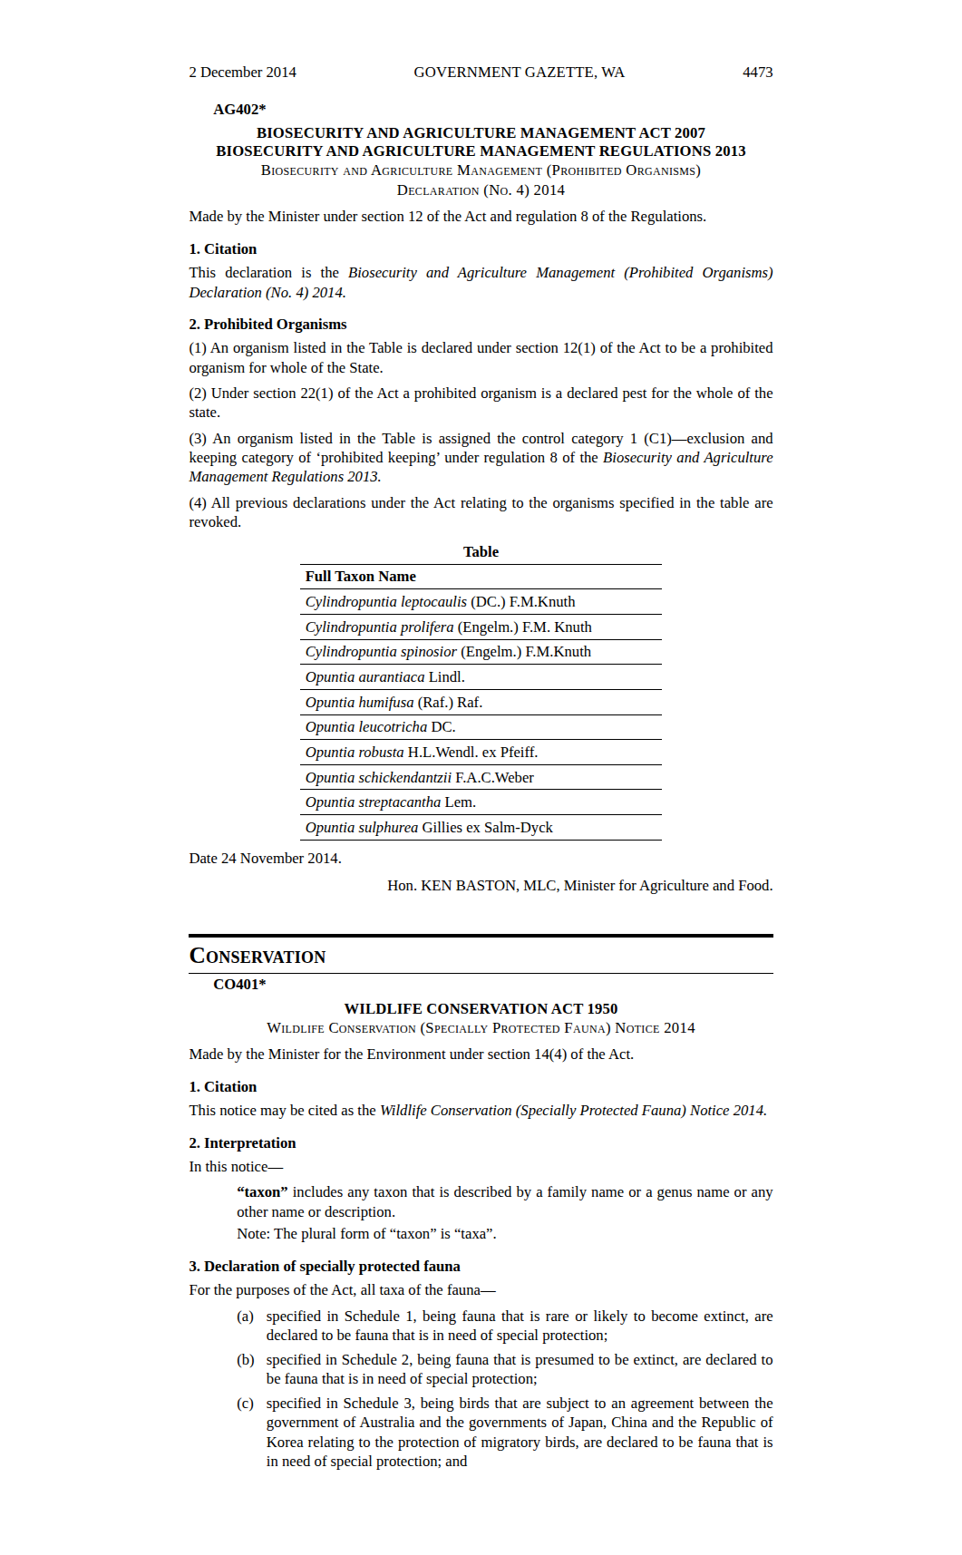2 December 2014 GOVERNMENT GAZETTE, WA 4473
AG402*
Biosecurity and Agriculture Management Act 2007
Biosecurity and Agriculture Management Regulations 2013
Biosecurity and Agriculture Management (Prohibited Organisms)
Declaration (No. 4) 2014
Made by the Minister under section 12 of the Act and regulation 8 of the Regulations.
1. Citation
This declaration is the Biosecurity and Agriculture Management (Prohibited Organisms) Declaration (No. 4) 2014.
2. Prohibited Organisms
(1) An organism listed in the Table is declared under section 12(1) of the Act to be a prohibited organism for whole of the State.
(2) Under section 22(1) of the Act a prohibited organism is a declared pest for the whole of the state.
(3) An organism listed in the Table is assigned the control category 1 (C1)—exclusion and keeping category of ‘prohibited keeping’ under regulation 8 of the Biosecurity and Agriculture Management Regulations 2013.
(4) All previous declarations under the Act relating to the organisms specified in the table are revoked.
Table
| Full Taxon Name |
| --- |
| Cylindropuntia leptocaulis (DC.) F.M.Knuth |
| Cylindropuntia prolifera (Engelm.) F.M. Knuth |
| Cylindropuntia spinosior (Engelm.) F.M.Knuth |
| Opuntia aurantiaca Lindl. |
| Opuntia humifusa (Raf.) Raf. |
| Opuntia leucotricha DC. |
| Opuntia robusta H.L.Wendl. ex Pfeiff. |
| Opuntia schickendantzii F.A.C.Weber |
| Opuntia streptacantha Lem. |
| Opuntia sulphurea Gillies ex Salm-Dyck |
Date 24 November 2014.
Hon. KEN BASTON, MLC, Minister for Agriculture and Food.
Conservation
CO401*
Wildlife Conservation Act 1950
Wildlife Conservation (Specially Protected Fauna) Notice 2014
Made by the Minister for the Environment under section 14(4) of the Act.
1. Citation
This notice may be cited as the Wildlife Conservation (Specially Protected Fauna) Notice 2014.
2. Interpretation
In this notice—
“taxon” includes any taxon that is described by a family name or a genus name or any other name or description.
Note: The plural form of “taxon” is “taxa”.
3. Declaration of specially protected fauna
For the purposes of the Act, all taxa of the fauna—
(a) specified in Schedule 1, being fauna that is rare or likely to become extinct, are declared to be fauna that is in need of special protection;
(b) specified in Schedule 2, being fauna that is presumed to be extinct, are declared to be fauna that is in need of special protection;
(c) specified in Schedule 3, being birds that are subject to an agreement between the government of Australia and the governments of Japan, China and the Republic of Korea relating to the protection of migratory birds, are declared to be fauna that is in need of special protection; and